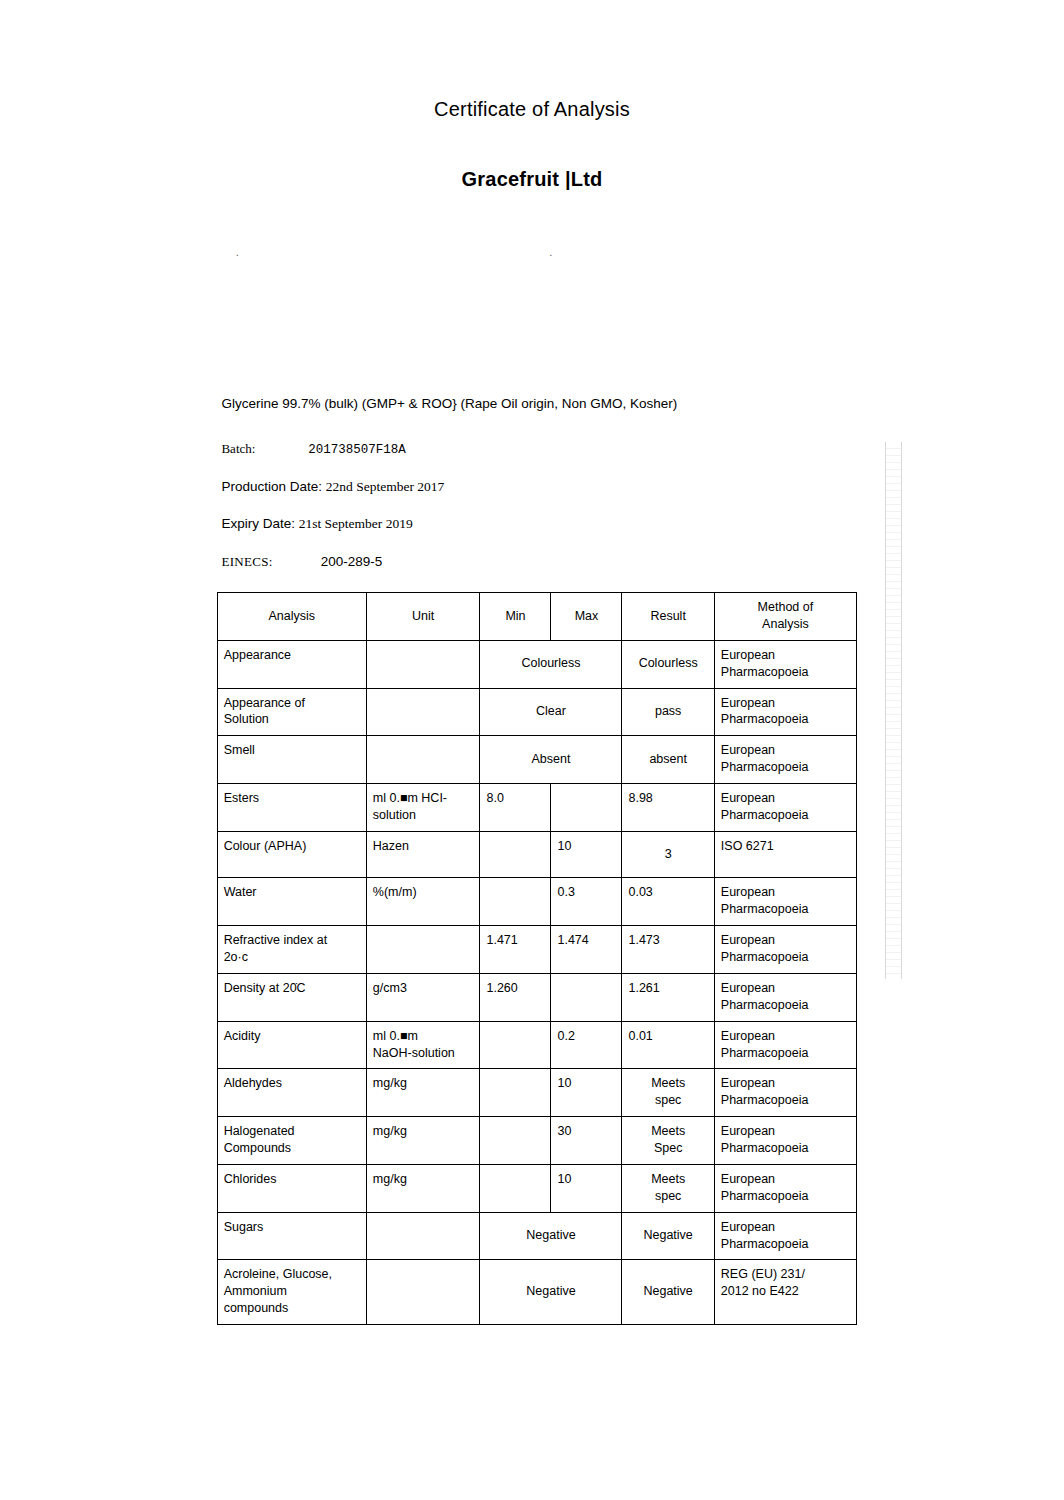Certificate of Analysis
Gracefruit |Ltd
. .
Glycerine 99.7% (bulk) (GMP+ & ROO} (Rape Oil origin, Non GMO, Kosher)
Batch: 201738507F18A
Production Date: 22nd September 2017
Expiry Date: 21st September 2019
EINECS: 200-289-5
| Analysis | Unit | Min | Max | Result | Method of Analysis |
| --- | --- | --- | --- | --- | --- |
| Appearance | | Colourless | Colourless | European Pharmacopoeia |
| Appearance of Solution | | Clear | pass | European Pharmacopoeia |
| Smell | | Absent | absent | European Pharmacopoeia |
| Esters | ml 0.■m HCI- solution | 8.0 | | 8.98 | European Pharmacopoeia |
| Colour (APHA) | Hazen | | 10 | 3 | ISO 6271 |
| Water | %(m/m) | | 0.3 | 0.03 | European Pharmacopoeia |
| Refractive index at 2o·c | | 1.471 | 1.474 | 1.473 | European Pharmacopoeia |
| Density at 20̇C | g/cm3 | 1.260 | | 1.261 | European Pharmacopoeia |
| Acidity | ml 0.■m NaOH-solution | | 0.2 | 0.01 | European Pharmacopoeia |
| Aldehydes | mg/kg | | 10 | Meets spec | European Pharmacopoeia |
| Halogenated Compounds | mg/kg | | 30 | Meets Spec | European Pharmacopoeia |
| Chlorides | mg/kg | | 10 | Meets spec | European Pharmacopoeia |
| Sugars | | Negative | Negative | European Pharmacopoeia |
| Acroleine, Glucose, Ammonium compounds | | Negative | Negative | REG (EU) 231/ 2012 no E422 |